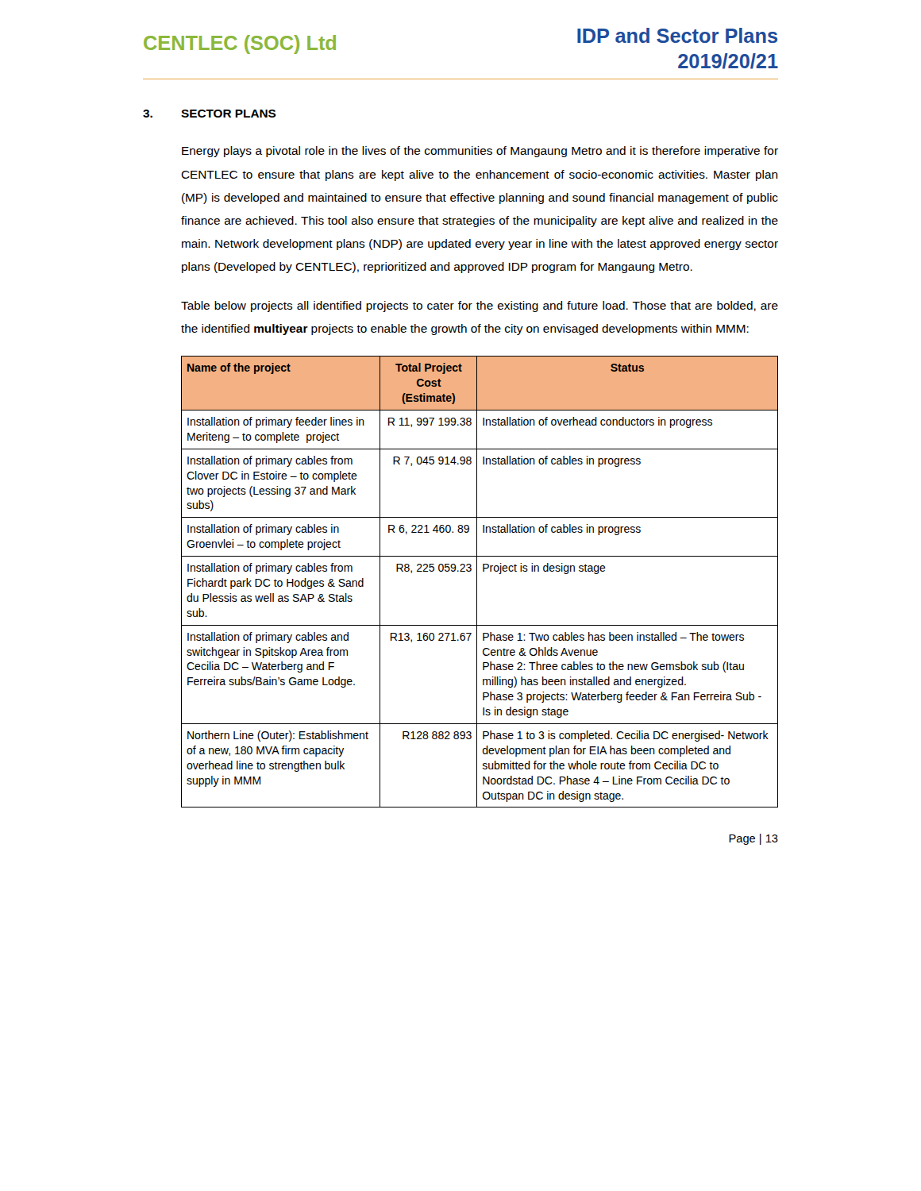CENTLEC (SOC) Ltd
IDP and Sector Plans
2019/20/21
3. SECTOR PLANS
Energy plays a pivotal role in the lives of the communities of Mangaung Metro and it is therefore imperative for CENTLEC to ensure that plans are kept alive to the enhancement of socio-economic activities. Master plan (MP) is developed and maintained to ensure that effective planning and sound financial management of public finance are achieved. This tool also ensure that strategies of the municipality are kept alive and realized in the main. Network development plans (NDP) are updated every year in line with the latest approved energy sector plans (Developed by CENTLEC), reprioritized and approved IDP program for Mangaung Metro.
Table below projects all identified projects to cater for the existing and future load. Those that are bolded, are the identified multiyear projects to enable the growth of the city on envisaged developments within MMM:
| Name of the project | Total Project Cost (Estimate) | Status |
| --- | --- | --- |
| Installation of primary feeder lines in Meriteng – to complete project | R 11, 997 199.38 | Installation of overhead conductors in progress |
| Installation of primary cables from Clover DC in Estoire – to complete two projects (Lessing 37 and Mark subs) | R 7, 045 914.98 | Installation of cables in progress |
| Installation of primary cables in Groenvlei – to complete project | R 6, 221 460. 89 | Installation of cables in progress |
| Installation of primary cables from Fichardt park DC to Hodges & Sand du Plessis as well as SAP & Stals sub. | R8, 225 059.23 | Project is in design stage |
| Installation of primary cables and switchgear in Spitskop Area from Cecilia DC – Waterberg and F Ferreira subs/Bain’s Game Lodge. | R13, 160 271.67 | Phase 1: Two cables has been installed – The towers Centre & Ohlds Avenue Phase 2: Three cables to the new Gemsbok sub (Itau milling) has been installed and energized. Phase 3 projects: Waterberg feeder & Fan Ferreira Sub - Is in design stage |
| Northern Line (Outer): Establishment of a new, 180 MVA firm capacity overhead line to strengthen bulk supply in MMM | R128 882 893 | Phase 1 to 3 is completed. Cecilia DC energised- Network development plan for EIA has been completed and submitted for the whole route from Cecilia DC to Noordstad DC. Phase 4 – Line From Cecilia DC to Outspan DC in design stage. |
Page | 13